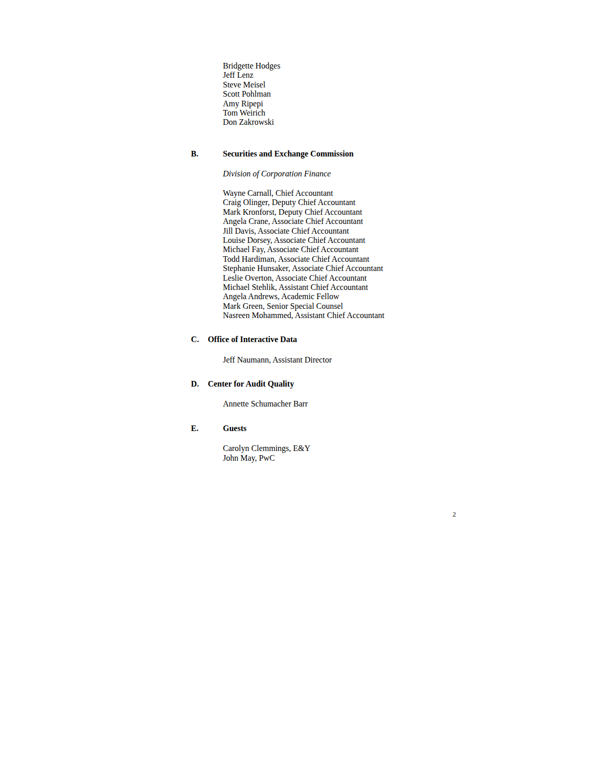Bridgette Hodges
Jeff Lenz
Steve Meisel
Scott Pohlman
Amy Ripepi
Tom Weirich
Don Zakrowski
B. Securities and Exchange Commission
Division of Corporation Finance
Wayne Carnall, Chief Accountant
Craig Olinger, Deputy Chief Accountant
Mark Kronforst, Deputy Chief Accountant
Angela Crane, Associate Chief Accountant
Jill Davis, Associate Chief Accountant
Louise Dorsey, Associate Chief Accountant
Michael Fay, Associate Chief Accountant
Todd Hardiman, Associate Chief Accountant
Stephanie Hunsaker, Associate Chief Accountant
Leslie Overton, Associate Chief Accountant
Michael Stehlik, Assistant Chief Accountant
Angela Andrews, Academic Fellow
Mark Green, Senior Special Counsel
Nasreen Mohammed, Assistant Chief Accountant
C. Office of Interactive Data
Jeff Naumann, Assistant Director
D. Center for Audit Quality
Annette Schumacher Barr
E. Guests
Carolyn Clemmings, E&Y
John May, PwC
2